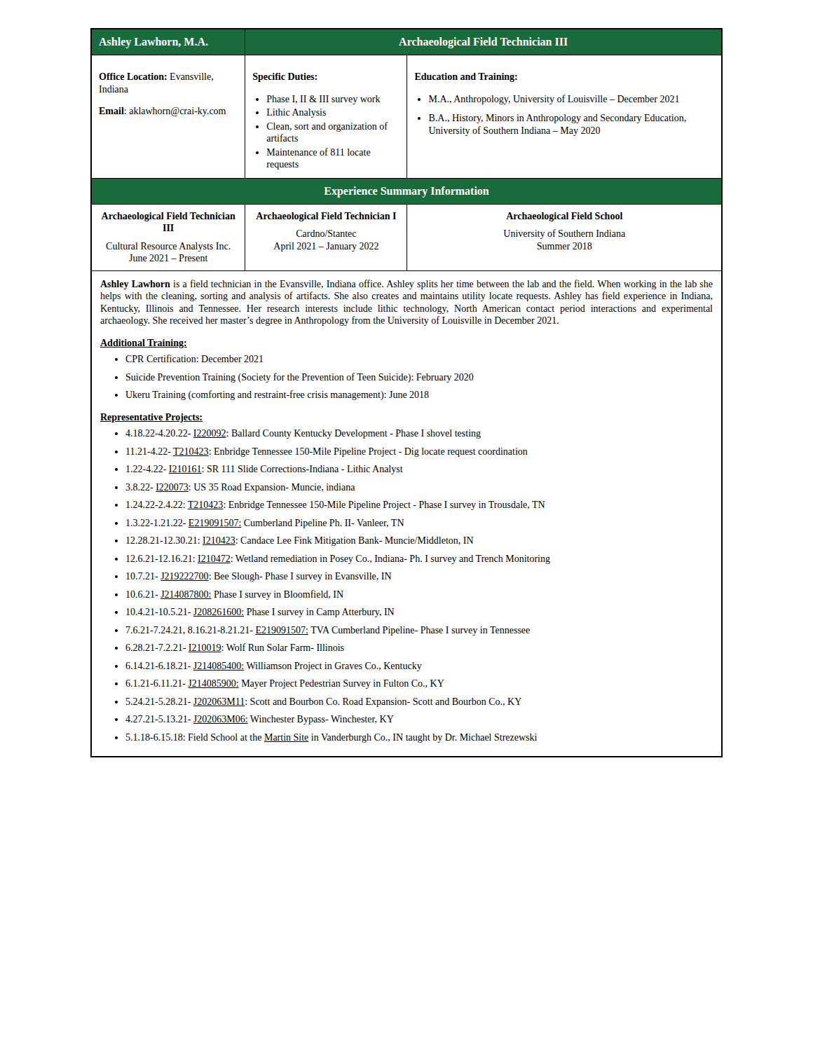| Ashley Lawhorn, M.A. | Archaeological Field Technician III |
| Office Location: Evansville, Indiana Email : aklawhorn@crai-ky.com | Specific Duties: Phase I, II & III survey work Lithic Analysis Clean, sort and organization of artifacts Maintenance of 811 locate requests | Education and Training: M.A., Anthropology, University of Louisville – December 2021 B.A., History, Minors in Anthropology and Secondary Education, University of Southern Indiana – May 2020 |
| Experience Summary Information |
| Archaeological Field Technician III Cultural Resource Analysts Inc. June 2021 – Present | Archaeological Field Technician I Cardno/Stantec April 2021 – January 2022 | Archaeological Field School University of Southern Indiana Summer 2018 |
| Ashley Lawhorn is a field technician in the Evansville, Indiana office. Ashley splits her time between the lab and the field. When working in the lab she helps with the cleaning, sorting and analysis of artifacts. She also creates and maintains utility locate requests. Ashley has field experience in Indiana, Kentucky, Illinois and Tennessee. Her research interests include lithic technology, North American contact period interactions and experimental archaeology. She received her master’s degree in Anthropology from the University of Louisville in December 2021. Additional Training: CPR Certification: December 2021 Suicide Prevention Training (Society for the Prevention of Teen Suicide): February 2020 Ukeru Training (comforting and restraint-free crisis management): June 2018 Representative Projects: 4.18.22-4.20.22- I220092 : Ballard County Kentucky Development - Phase I shovel testing 11.21-4.22- T210423 : Enbridge Tennessee 150-Mile Pipeline Project - Dig locate request coordination 1.22-4.22- I210161 : SR 111 Slide Corrections-Indiana - Lithic Analyst 3.8.22- I220073 : US 35 Road Expansion- Muncie, indiana 1.24.22-2.4.22: T210423 : Enbridge Tennessee 150-Mile Pipeline Project - Phase I survey in Trousdale, TN 1.3.22-1.21.22- E219091507: Cumberland Pipeline Ph. II- Vanleer, TN 12.28.21-12.30.21: I210423 : Candace Lee Fink Mitigation Bank- Muncie/Middleton, IN 12.6.21-12.16.21: I210472 : Wetland remediation in Posey Co., Indiana- Ph. I survey and Trench Monitoring 10.7.21- J219222700 : Bee Slough- Phase I survey in Evansville, IN 10.6.21- J214087800: Phase I survey in Bloomfield, IN 10.4.21-10.5.21- J208261600: Phase I survey in Camp Atterbury, IN 7.6.21-7.24.21, 8.16.21-8.21.21- E219091507: TVA Cumberland Pipeline- Phase I survey in Tennessee 6.28.21-7.2.21- I210019 : Wolf Run Solar Farm- Illinois 6.14.21-6.18.21- J214085400: Williamson Project in Graves Co., Kentucky 6.1.21-6.11.21- J214085900: Mayer Project Pedestrian Survey in Fulton Co., KY 5.24.21-5.28.21- J202063M11 : Scott and Bourbon Co. Road Expansion- Scott and Bourbon Co., KY 4.27.21-5.13.21- J202063M06: Winchester Bypass- Winchester, KY 5.1.18-6.15.18: Field School at the Martin Site in Vanderburgh Co., IN taught by Dr. Michael Strezewski |